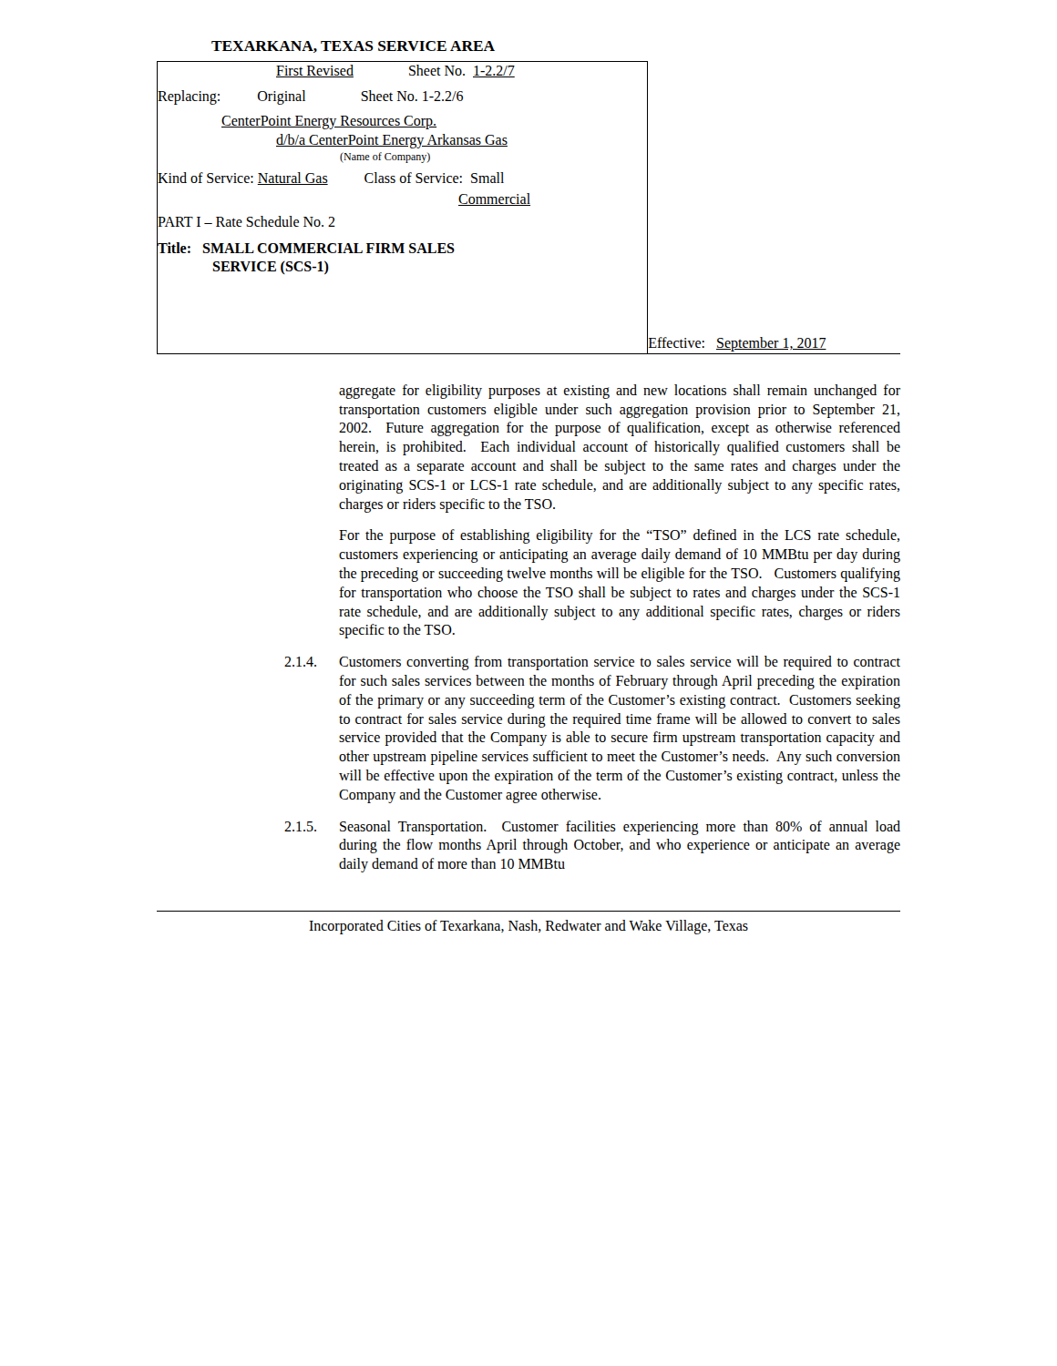TEXARKANA, TEXAS SERVICE AREA
| First Revised Sheet No. 1-2.2/7 Replacing: Original Sheet No. 1-2.2/6 CenterPoint Energy Resources Corp. d/b/a CenterPoint Energy Arkansas Gas (Name of Company) Kind of Service: Natural Gas Class of Service: Small Commercial PART I – Rate Schedule No. 2 Title: SMALL COMMERCIAL FIRM SALES SERVICE (SCS-1) | Effective: September 1, 2017 |
aggregate for eligibility purposes at existing and new locations shall remain unchanged for transportation customers eligible under such aggregation provision prior to September 21, 2002. Future aggregation for the purpose of qualification, except as otherwise referenced herein, is prohibited. Each individual account of historically qualified customers shall be treated as a separate account and shall be subject to the same rates and charges under the originating SCS-1 or LCS-1 rate schedule, and are additionally subject to any specific rates, charges or riders specific to the TSO.
For the purpose of establishing eligibility for the “TSO” defined in the LCS rate schedule, customers experiencing or anticipating an average daily demand of 10 MMBtu per day during the preceding or succeeding twelve months will be eligible for the TSO. Customers qualifying for transportation who choose the TSO shall be subject to rates and charges under the SCS-1 rate schedule, and are additionally subject to any additional specific rates, charges or riders specific to the TSO.
2.1.4.
Customers converting from transportation service to sales service will be required to contract for such sales services between the months of February through April preceding the expiration of the primary or any succeeding term of the Customer’s existing contract. Customers seeking to contract for sales service during the required time frame will be allowed to convert to sales service provided that the Company is able to secure firm upstream transportation capacity and other upstream pipeline services sufficient to meet the Customer’s needs. Any such conversion will be effective upon the expiration of the term of the Customer’s existing contract, unless the Company and the Customer agree otherwise.
2.1.5.
Seasonal Transportation. Customer facilities experiencing more than 80% of annual load during the flow months April through October, and who experience or anticipate an average daily demand of more than 10 MMBtu
Incorporated Cities of Texarkana, Nash, Redwater and Wake Village, Texas